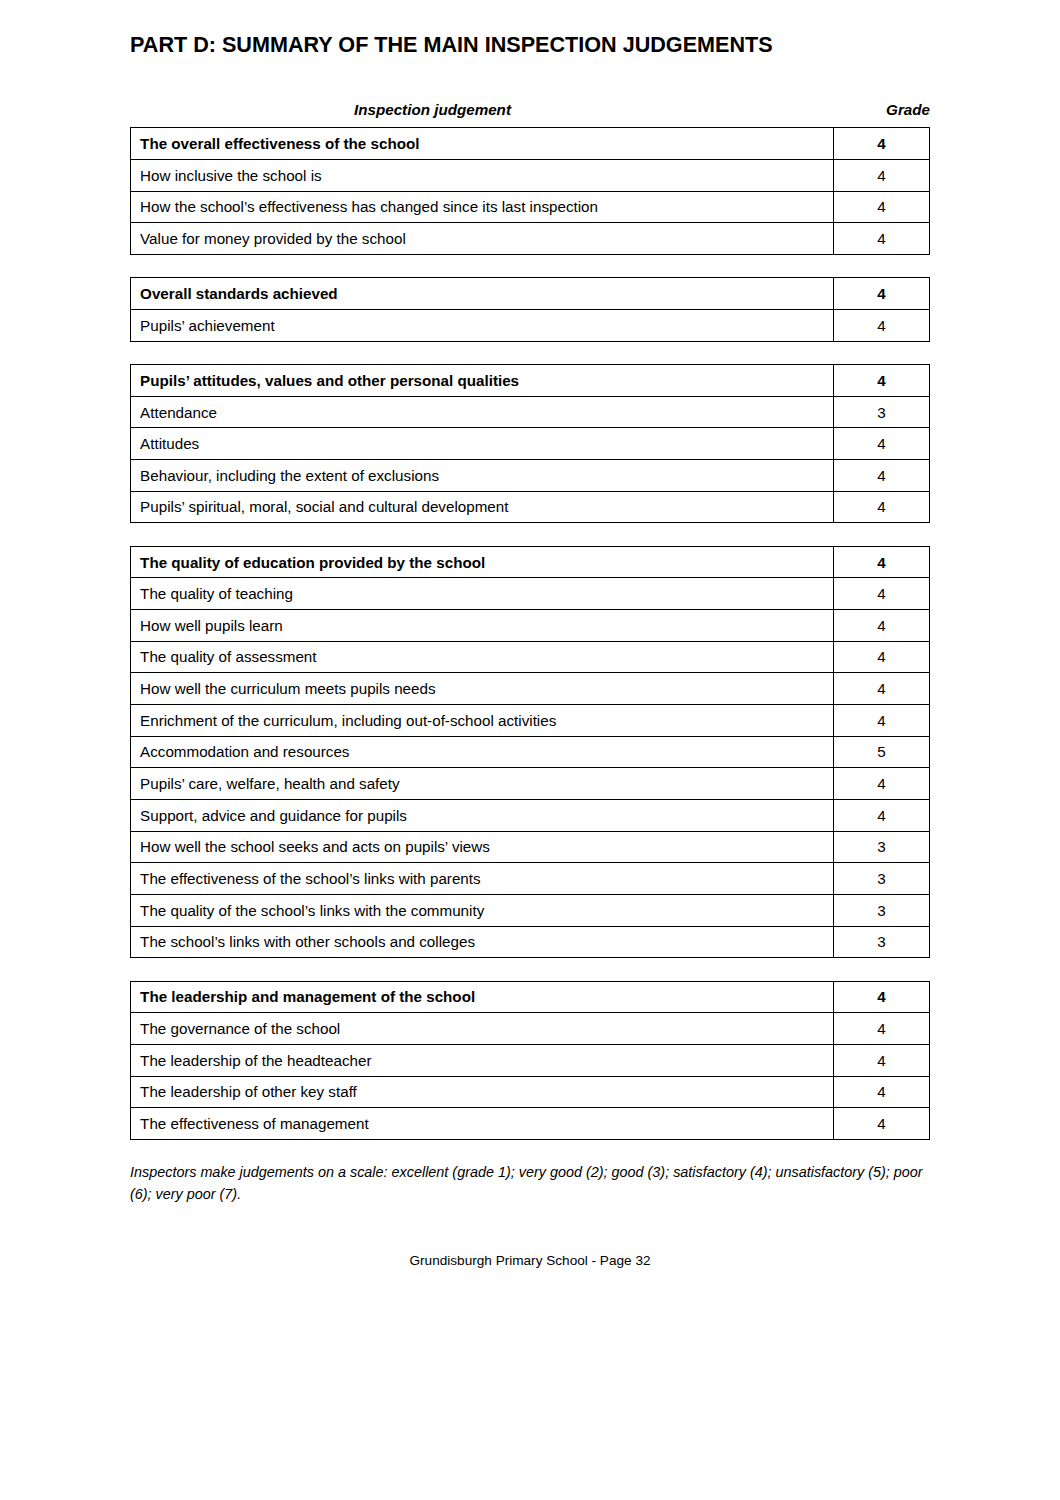PART D: SUMMARY OF THE MAIN INSPECTION JUDGEMENTS
Inspection judgement Grade
| The overall effectiveness of the school | 4 |
| How inclusive the school is | 4 |
| How the school’s effectiveness has changed since its last inspection | 4 |
| Value for money provided by the school | 4 |
| Overall standards achieved | 4 |
| Pupils’ achievement | 4 |
| Pupils’ attitudes, values and other personal qualities | 4 |
| Attendance | 3 |
| Attitudes | 4 |
| Behaviour, including the extent of exclusions | 4 |
| Pupils’ spiritual, moral, social and cultural development | 4 |
| The quality of education provided by the school | 4 |
| The quality of teaching | 4 |
| How well pupils learn | 4 |
| The quality of assessment | 4 |
| How well the curriculum meets pupils needs | 4 |
| Enrichment of the curriculum, including out-of-school activities | 4 |
| Accommodation and resources | 5 |
| Pupils’ care, welfare, health and safety | 4 |
| Support, advice and guidance for pupils | 4 |
| How well the school seeks and acts on pupils’ views | 3 |
| The effectiveness of the school’s links with parents | 3 |
| The quality of the school’s links with the community | 3 |
| The school’s links with other schools and colleges | 3 |
| The leadership and management of the school | 4 |
| The governance of the school | 4 |
| The leadership of the headteacher | 4 |
| The leadership of other key staff | 4 |
| The effectiveness of management | 4 |
Inspectors make judgements on a scale: excellent (grade 1); very good (2); good (3); satisfactory (4); unsatisfactory (5); poor (6); very poor (7).
Grundisburgh Primary School - Page 32